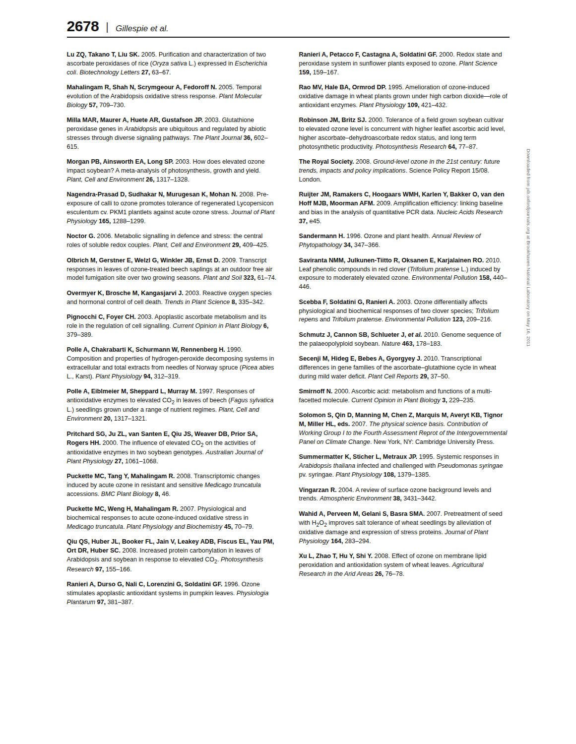2678
|
Gillespie et al.
Lu ZQ, Takano T, Liu SK. 2005. Purification and characterization of two ascorbate peroxidases of rice (Oryza sativa L.) expressed in Escherichia coli. Biotechnology Letters 27, 63–67.
Mahalingam R, Shah N, Scrymgeour A, Fedoroff N. 2005. Temporal evolution of the Arabidopsis oxidative stress response. Plant Molecular Biology 57, 709–730.
Milla MAR, Maurer A, Huete AR, Gustafson JP. 2003. Glutathione peroxidase genes in Arabidopsis are ubiquitous and regulated by abiotic stresses through diverse signaling pathways. The Plant Journal 36, 602–615.
Morgan PB, Ainsworth EA, Long SP. 2003. How does elevated ozone impact soybean? A meta-analysis of photosynthesis, growth and yield. Plant, Cell and Environment 26, 1317–1328.
Nagendra-Prasad D, Sudhakar N, Murugesan K, Mohan N. 2008. Pre-exposure of calli to ozone promotes tolerance of regenerated Lycopersicon esculentum cv. PKM1 plantlets against acute ozone stress. Journal of Plant Physiology 165, 1288–1299.
Noctor G. 2006. Metabolic signalling in defence and stress: the central roles of soluble redox couples. Plant, Cell and Environment 29, 409–425.
Olbrich M, Gerstner E, Welzl G, Winkler JB, Ernst D. 2009. Transcript responses in leaves of ozone-treated beech saplings at an outdoor free air model fumigation site over two growing seasons. Plant and Soil 323, 61–74.
Overmyer K, Brosche M, Kangasjarvi J. 2003. Reactive oxygen species and hormonal control of cell death. Trends in Plant Science 8, 335–342.
Pignocchi C, Foyer CH. 2003. Apoplastic ascorbate metabolism and its role in the regulation of cell signalling. Current Opinion in Plant Biology 6, 379–389.
Polle A, Chakrabarti K, Schurmann W, Rennenberg H. 1990. Composition and properties of hydrogen-peroxide decomposing systems in extracellular and total extracts from needles of Norway spruce (Picea abies L., Karst). Plant Physiology 94, 312–319.
Polle A, Eiblmeier M, Sheppard L, Murray M. 1997. Responses of antioxidative enzymes to elevated CO2 in leaves of beech (Fagus sylvatica L.) seedlings grown under a range of nutrient regimes. Plant, Cell and Environment 20, 1317–1321.
Pritchard SG, Ju ZL, van Santen E, Qiu JS, Weaver DB, Prior SA, Rogers HH. 2000. The influence of elevated CO2 on the activities of antioxidative enzymes in two soybean genotypes. Australian Journal of Plant Physiology 27, 1061–1068.
Puckette MC, Tang Y, Mahalingam R. 2008. Transcriptomic changes induced by acute ozone in resistant and sensitive Medicago truncatula accessions. BMC Plant Biology 8, 46.
Puckette MC, Weng H, Mahalingam R. 2007. Physiological and biochemical responses to acute ozone-induced oxidative stress in Medicago truncatula. Plant Physiology and Biochemistry 45, 70–79.
Qiu QS, Huber JL, Booker FL, Jain V, Leakey ADB, Fiscus EL, Yau PM, Ort DR, Huber SC. 2008. Increased protein carbonylation in leaves of Arabidopsis and soybean in response to elevated CO2. Photosynthesis Research 97, 155–166.
Ranieri A, Durso G, Nali C, Lorenzini G, Soldatini GF. 1996. Ozone stimulates apoplastic antioxidant systems in pumpkin leaves. Physiologia Plantarum 97, 381–387.
Ranieri A, Petacco F, Castagna A, Soldatini GF. 2000. Redox state and peroxidase system in sunflower plants exposed to ozone. Plant Science 159, 159–167.
Rao MV, Hale BA, Ormrod DP. 1995. Amelioration of ozone-induced oxidative damage in wheat plants grown under high carbon dioxide—role of antioxidant enzymes. Plant Physiology 109, 421–432.
Robinson JM, Britz SJ. 2000. Tolerance of a field grown soybean cultivar to elevated ozone level is concurrent with higher leaflet ascorbic acid level, higher ascorbate–dehydroascorbate redox status, and long term photosynthetic productivity. Photosynthesis Research 64, 77–87.
The Royal Society. 2008. Ground-level ozone in the 21st century: future trends, impacts and policy implications. Science Policy Report 15/08. London.
Ruijter JM, Ramakers C, Hoogaars WMH, Karlen Y, Bakker O, van den Hoff MJB, Moorman AFM. 2009. Amplification efficiency: linking baseline and bias in the analysis of quantitative PCR data. Nucleic Acids Research 37, e45.
Sandermann H. 1996. Ozone and plant health. Annual Review of Phytopathology 34, 347–366.
Saviranta NMM, Julkunen-Tiitto R, Oksanen E, Karjalainen RO. 2010. Leaf phenolic compounds in red clover (Trifolium pratense L.) induced by exposure to moderately elevated ozone. Environmental Pollution 158, 440–446.
Scebba F, Soldatini G, Ranieri A. 2003. Ozone differentially affects physiological and biochemical responses of two clover species; Trifolium repens and Trifolium pratense. Environmental Pollution 123, 209–216.
Schmutz J, Cannon SB, Schlueter J, et al. 2010. Genome sequence of the palaeopolyploid soybean. Nature 463, 178–183.
Secenji M, Hideg E, Bebes A, Gyorgyey J. 2010. Transcriptional differences in gene families of the ascorbate–glutathione cycle in wheat during mild water deficit. Plant Cell Reports 29, 37–50.
Smirnoff N. 2000. Ascorbic acid: metabolism and functions of a multi-facetted molecule. Current Opinion in Plant Biology 3, 229–235.
Solomon S, Qin D, Manning M, Chen Z, Marquis M, Averyt KB, Tignor M, Miller HL, eds. 2007. The physical science basis. Contribution of Working Group I to the Fourth Assessment Reprot of the Intergovernmental Panel on Climate Change. New York, NY: Cambridge University Press.
Summermatter K, Sticher L, Metraux JP. 1995. Systemic responses in Arabidopsis thaliana infected and challenged with Pseudomonas syringae pv. syringae. Plant Physiology 108, 1379–1385.
Vingarzan R. 2004. A review of surface ozone background levels and trends. Atmospheric Environment 38, 3431–3442.
Wahid A, Perveen M, Gelani S, Basra SMA. 2007. Pretreatment of seed with H2O2 improves salt tolerance of wheat seedlings by alleviation of oxidative damage and expression of stress proteins. Journal of Plant Physiology 164, 283–294.
Xu L, Zhao T, Hu Y, Shi Y. 2008. Effect of ozone on membrane lipid peroxidation and antioxidation system of wheat leaves. Agricultural Research in the Arid Areas 26, 76–78.
Downloaded from jxb.oxfordjournals.org at Brookhaven National Laboratory on May 16, 2011